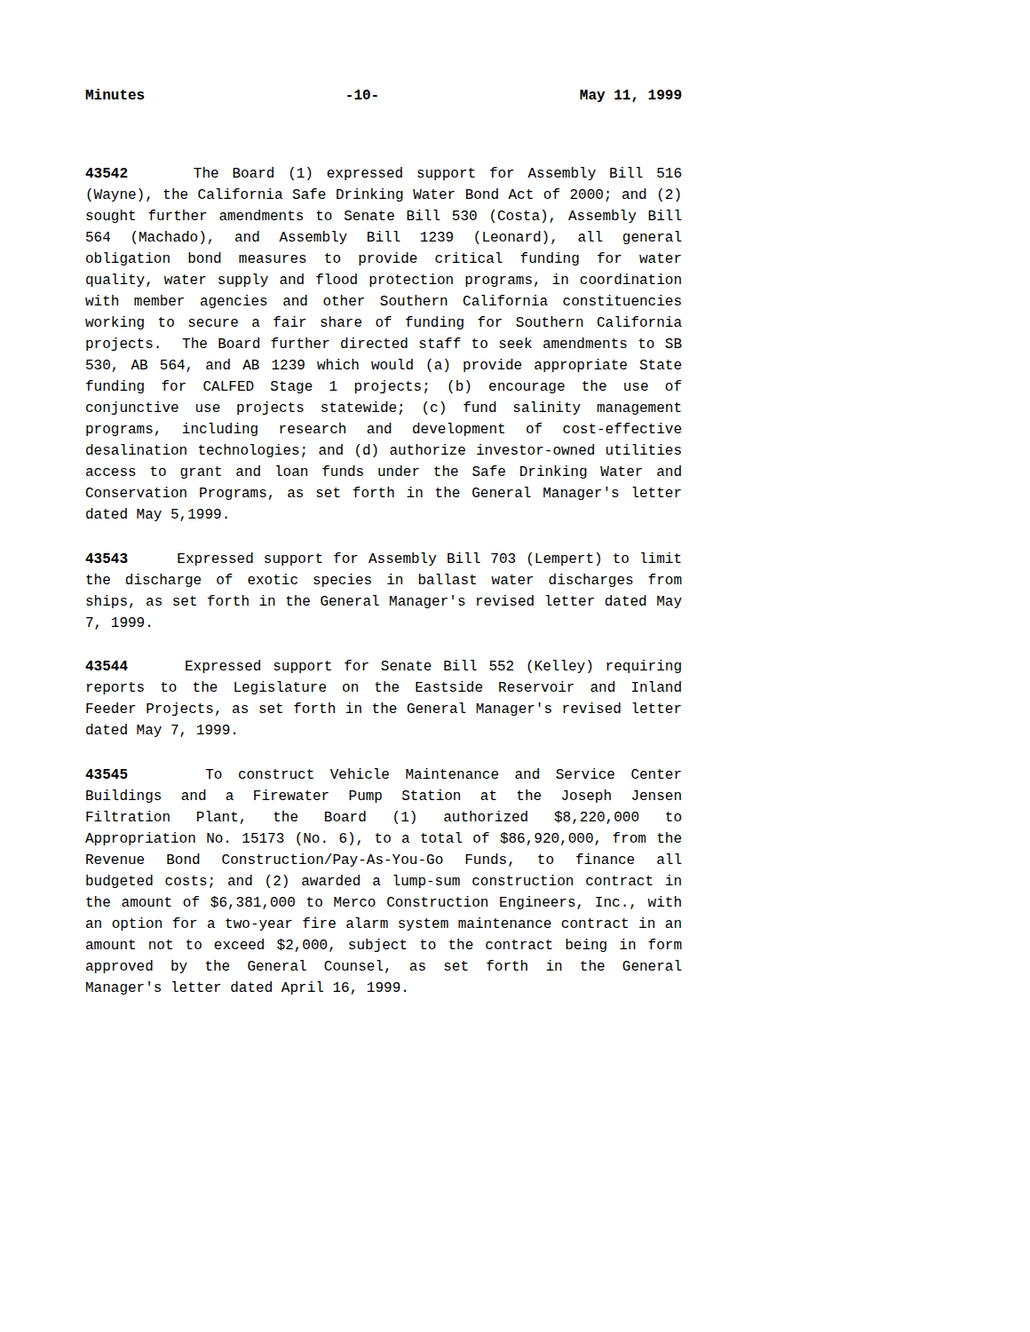Minutes -10- May 11, 1999
43542 The Board (1) expressed support for Assembly Bill 516 (Wayne), the California Safe Drinking Water Bond Act of 2000; and (2) sought further amendments to Senate Bill 530 (Costa), Assembly Bill 564 (Machado), and Assembly Bill 1239 (Leonard), all general obligation bond measures to provide critical funding for water quality, water supply and flood protection programs, in coordination with member agencies and other Southern California constituencies working to secure a fair share of funding for Southern California projects. The Board further directed staff to seek amendments to SB 530, AB 564, and AB 1239 which would (a) provide appropriate State funding for CALFED Stage 1 projects; (b) encourage the use of conjunctive use projects statewide; (c) fund salinity management programs, including research and development of cost-effective desalination technologies; and (d) authorize investor-owned utilities access to grant and loan funds under the Safe Drinking Water and Conservation Programs, as set forth in the General Manager's letter dated May 5,1999.
43543 Expressed support for Assembly Bill 703 (Lempert) to limit the discharge of exotic species in ballast water discharges from ships, as set forth in the General Manager's revised letter dated May 7, 1999.
43544 Expressed support for Senate Bill 552 (Kelley) requiring reports to the Legislature on the Eastside Reservoir and Inland Feeder Projects, as set forth in the General Manager's revised letter dated May 7, 1999.
43545 To construct Vehicle Maintenance and Service Center Buildings and a Firewater Pump Station at the Joseph Jensen Filtration Plant, the Board (1) authorized $8,220,000 to Appropriation No. 15173 (No. 6), to a total of $86,920,000, from the Revenue Bond Construction/Pay-As-You-Go Funds, to finance all budgeted costs; and (2) awarded a lump-sum construction contract in the amount of $6,381,000 to Merco Construction Engineers, Inc., with an option for a two-year fire alarm system maintenance contract in an amount not to exceed $2,000, subject to the contract being in form approved by the General Counsel, as set forth in the General Manager's letter dated April 16, 1999.